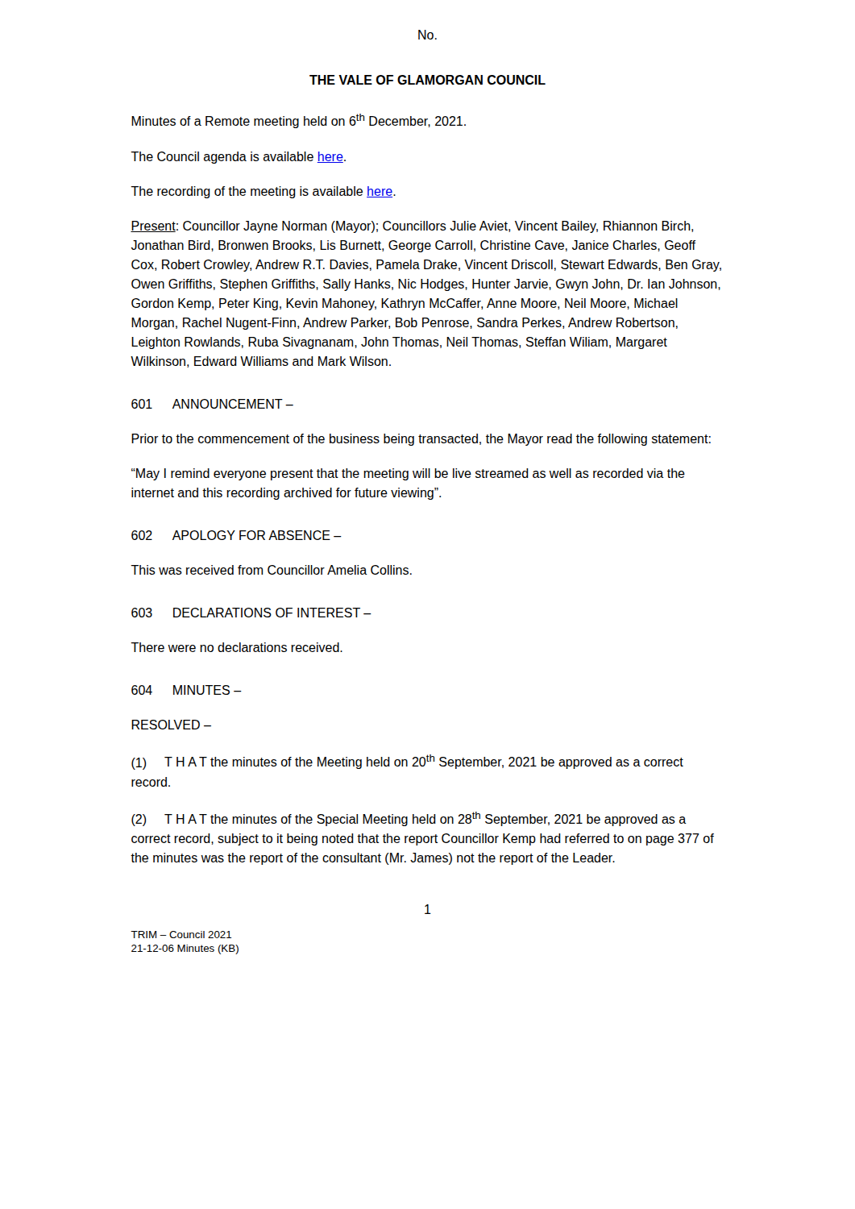No.
THE VALE OF GLAMORGAN COUNCIL
Minutes of a Remote meeting held on 6th December, 2021.
The Council agenda is available here.
The recording of the meeting is available here.
Present: Councillor Jayne Norman (Mayor); Councillors Julie Aviet, Vincent Bailey, Rhiannon Birch, Jonathan Bird, Bronwen Brooks, Lis Burnett, George Carroll, Christine Cave, Janice Charles, Geoff Cox, Robert Crowley, Andrew R.T. Davies, Pamela Drake, Vincent Driscoll, Stewart Edwards, Ben Gray, Owen Griffiths, Stephen Griffiths, Sally Hanks, Nic Hodges, Hunter Jarvie, Gwyn John, Dr. Ian Johnson, Gordon Kemp, Peter King, Kevin Mahoney, Kathryn McCaffer, Anne Moore, Neil Moore, Michael Morgan, Rachel Nugent-Finn, Andrew Parker, Bob Penrose, Sandra Perkes, Andrew Robertson, Leighton Rowlands, Ruba Sivagnanam, John Thomas, Neil Thomas, Steffan Wiliam, Margaret Wilkinson, Edward Williams and Mark Wilson.
601 ANNOUNCEMENT –
Prior to the commencement of the business being transacted, the Mayor read the following statement:
“May I remind everyone present that the meeting will be live streamed as well as recorded via the internet and this recording archived for future viewing”.
602 APOLOGY FOR ABSENCE –
This was received from Councillor Amelia Collins.
603 DECLARATIONS OF INTEREST –
There were no declarations received.
604 MINUTES –
RESOLVED –
(1) T H A T the minutes of the Meeting held on 20th September, 2021 be approved as a correct record.
(2) T H A T the minutes of the Special Meeting held on 28th September, 2021 be approved as a correct record, subject to it being noted that the report Councillor Kemp had referred to on page 377 of the minutes was the report of the consultant (Mr. James) not the report of the Leader.
1
TRIM – Council 2021
21-12-06 Minutes (KB)